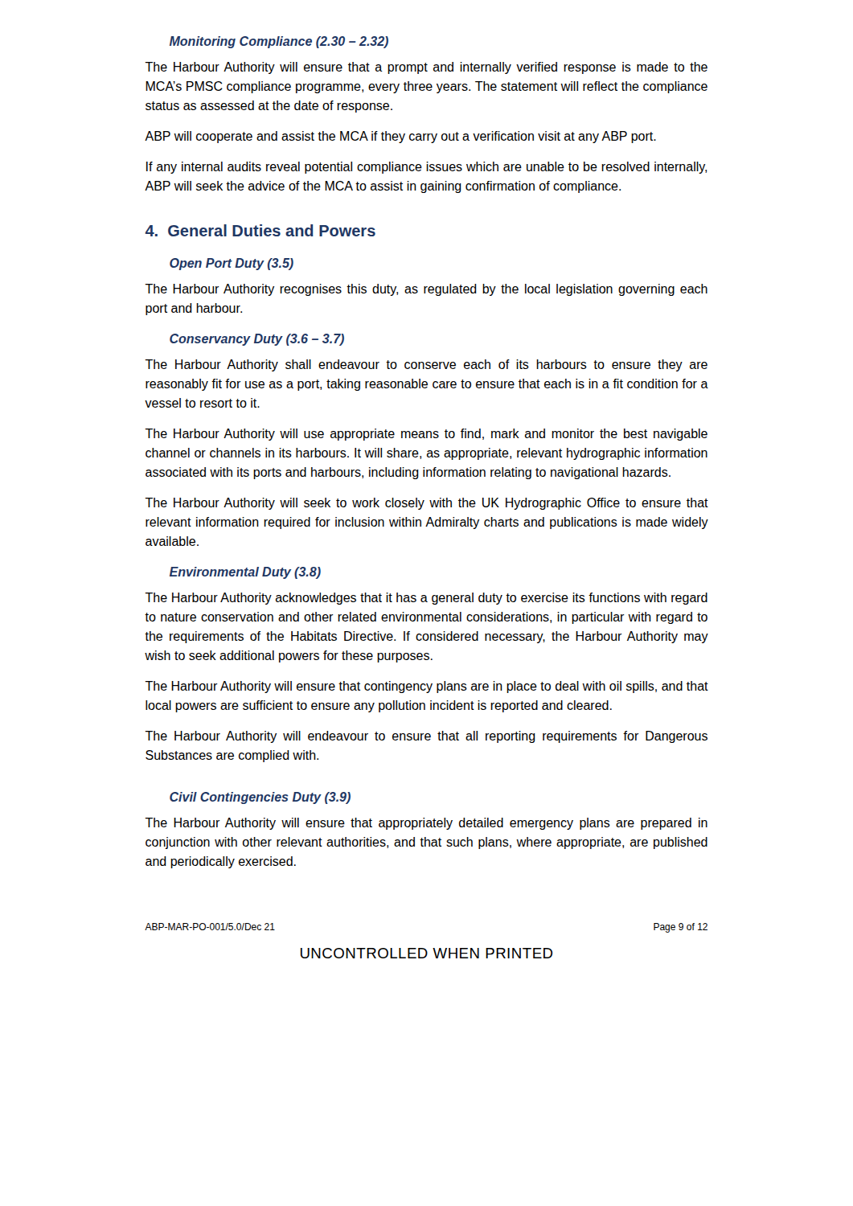Monitoring Compliance (2.30 – 2.32)
The Harbour Authority will ensure that a prompt and internally verified response is made to the MCA’s PMSC compliance programme, every three years. The statement will reflect the compliance status as assessed at the date of response.
ABP will cooperate and assist the MCA if they carry out a verification visit at any ABP port.
If any internal audits reveal potential compliance issues which are unable to be resolved internally, ABP will seek the advice of the MCA to assist in gaining confirmation of compliance.
4. General Duties and Powers
Open Port Duty (3.5)
The Harbour Authority recognises this duty, as regulated by the local legislation governing each port and harbour.
Conservancy Duty (3.6 – 3.7)
The Harbour Authority shall endeavour to conserve each of its harbours to ensure they are reasonably fit for use as a port, taking reasonable care to ensure that each is in a fit condition for a vessel to resort to it.
The Harbour Authority will use appropriate means to find, mark and monitor the best navigable channel or channels in its harbours. It will share, as appropriate, relevant hydrographic information associated with its ports and harbours, including information relating to navigational hazards.
The Harbour Authority will seek to work closely with the UK Hydrographic Office to ensure that relevant information required for inclusion within Admiralty charts and publications is made widely available.
Environmental Duty (3.8)
The Harbour Authority acknowledges that it has a general duty to exercise its functions with regard to nature conservation and other related environmental considerations, in particular with regard to the requirements of the Habitats Directive. If considered necessary, the Harbour Authority may wish to seek additional powers for these purposes.
The Harbour Authority will ensure that contingency plans are in place to deal with oil spills, and that local powers are sufficient to ensure any pollution incident is reported and cleared.
The Harbour Authority will endeavour to ensure that all reporting requirements for Dangerous Substances are complied with.
Civil Contingencies Duty (3.9)
The Harbour Authority will ensure that appropriately detailed emergency plans are prepared in conjunction with other relevant authorities, and that such plans, where appropriate, are published and periodically exercised.
ABP-MAR-PO-001/5.0/Dec 21 Page 9 of 12
UNCONTROLLED WHEN PRINTED